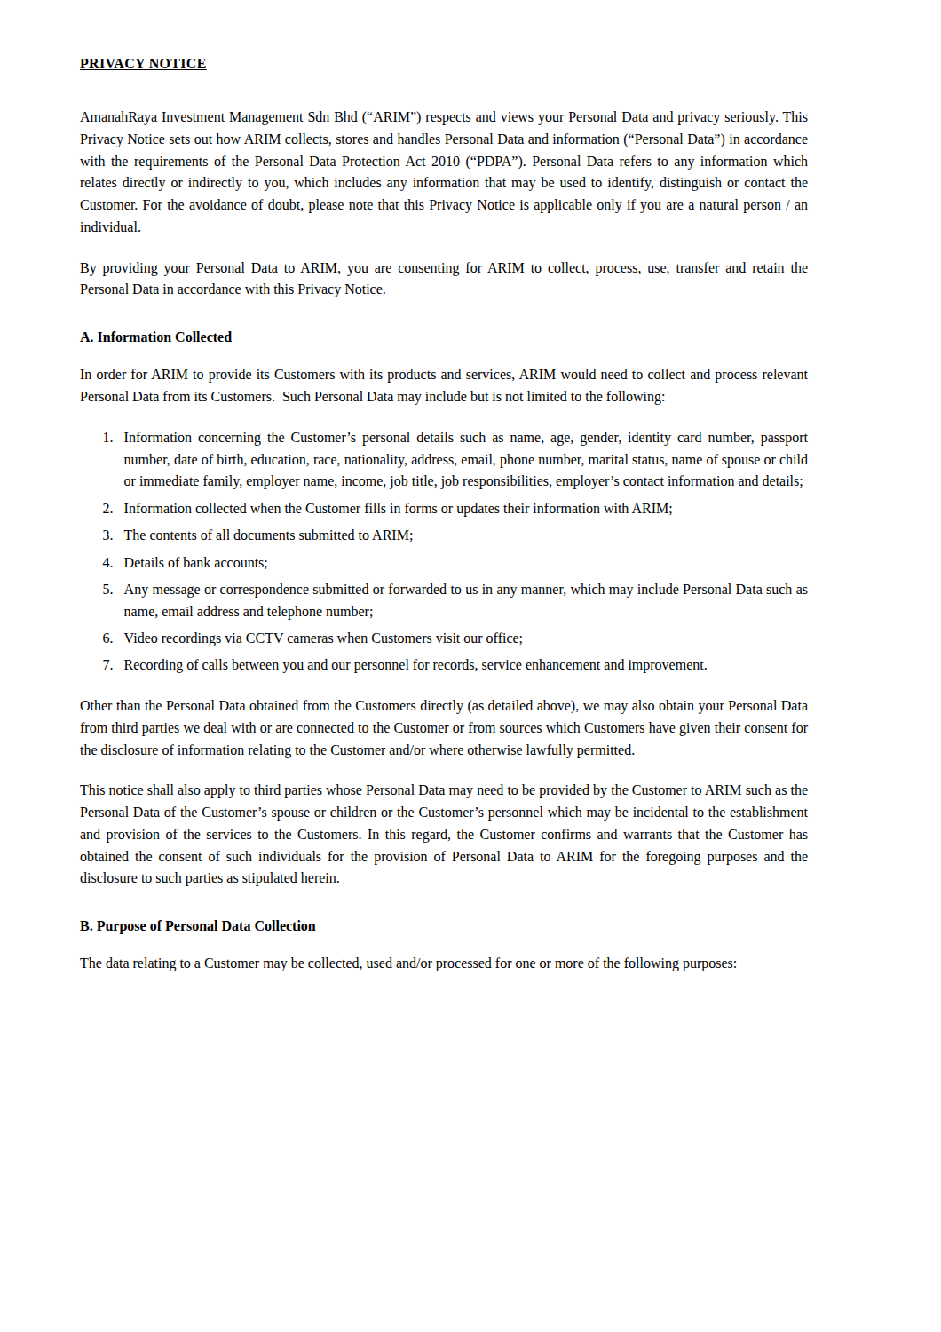PRIVACY NOTICE
AmanahRaya Investment Management Sdn Bhd (“ARIM”) respects and views your Personal Data and privacy seriously. This Privacy Notice sets out how ARIM collects, stores and handles Personal Data and information (“Personal Data”) in accordance with the requirements of the Personal Data Protection Act 2010 (“PDPA”). Personal Data refers to any information which relates directly or indirectly to you, which includes any information that may be used to identify, distinguish or contact the Customer. For the avoidance of doubt, please note that this Privacy Notice is applicable only if you are a natural person / an individual.
By providing your Personal Data to ARIM, you are consenting for ARIM to collect, process, use, transfer and retain the Personal Data in accordance with this Privacy Notice.
A. Information Collected
In order for ARIM to provide its Customers with its products and services, ARIM would need to collect and process relevant Personal Data from its Customers. Such Personal Data may include but is not limited to the following:
Information concerning the Customer’s personal details such as name, age, gender, identity card number, passport number, date of birth, education, race, nationality, address, email, phone number, marital status, name of spouse or child or immediate family, employer name, income, job title, job responsibilities, employer’s contact information and details;
Information collected when the Customer fills in forms or updates their information with ARIM;
The contents of all documents submitted to ARIM;
Details of bank accounts;
Any message or correspondence submitted or forwarded to us in any manner, which may include Personal Data such as name, email address and telephone number;
Video recordings via CCTV cameras when Customers visit our office;
Recording of calls between you and our personnel for records, service enhancement and improvement.
Other than the Personal Data obtained from the Customers directly (as detailed above), we may also obtain your Personal Data from third parties we deal with or are connected to the Customer or from sources which Customers have given their consent for the disclosure of information relating to the Customer and/or where otherwise lawfully permitted.
This notice shall also apply to third parties whose Personal Data may need to be provided by the Customer to ARIM such as the Personal Data of the Customer’s spouse or children or the Customer’s personnel which may be incidental to the establishment and provision of the services to the Customers. In this regard, the Customer confirms and warrants that the Customer has obtained the consent of such individuals for the provision of Personal Data to ARIM for the foregoing purposes and the disclosure to such parties as stipulated herein.
B. Purpose of Personal Data Collection
The data relating to a Customer may be collected, used and/or processed for one or more of the following purposes: